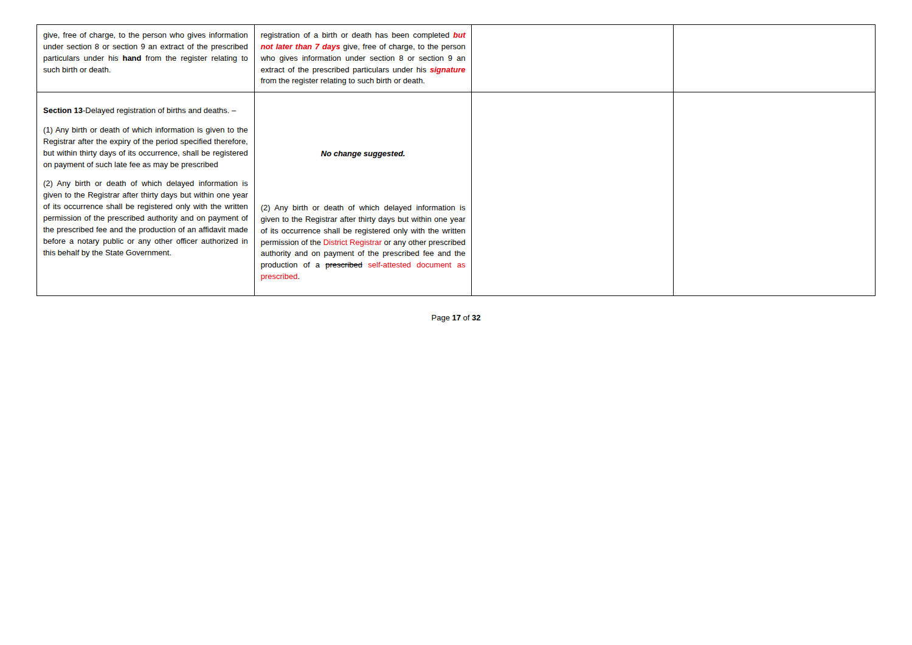| give, free of charge, to the person who gives information under section 8 or section 9 an extract of the prescribed particulars under his hand from the register relating to such birth or death. | registration of a birth or death has been completed but not later than 7 days give, free of charge, to the person who gives information under section 8 or section 9 an extract of the prescribed particulars under his signature from the register relating to such birth or death. | | |
| Section 13 -Delayed registration of births and deaths. – (1) Any birth or death of which information is given to the Registrar after the expiry of the period specified therefore, but within thirty days of its occurrence, shall be registered on payment of such late fee as may be prescribed (2) Any birth or death of which delayed information is given to the Registrar after thirty days but within one year of its occurrence shall be registered only with the written permission of the prescribed authority and on payment of the prescribed fee and the production of an affidavit made before a notary public or any other officer authorized in this behalf by the State Government. | No change suggested. (2) Any birth or death of which delayed information is given to the Registrar after thirty days but within one year of its occurrence shall be registered only with the written permission of the District Registrar or any other prescribed authority and on payment of the prescribed fee and the production of a prescribed self-attested document as prescribed . | | |
Page 17 of 32